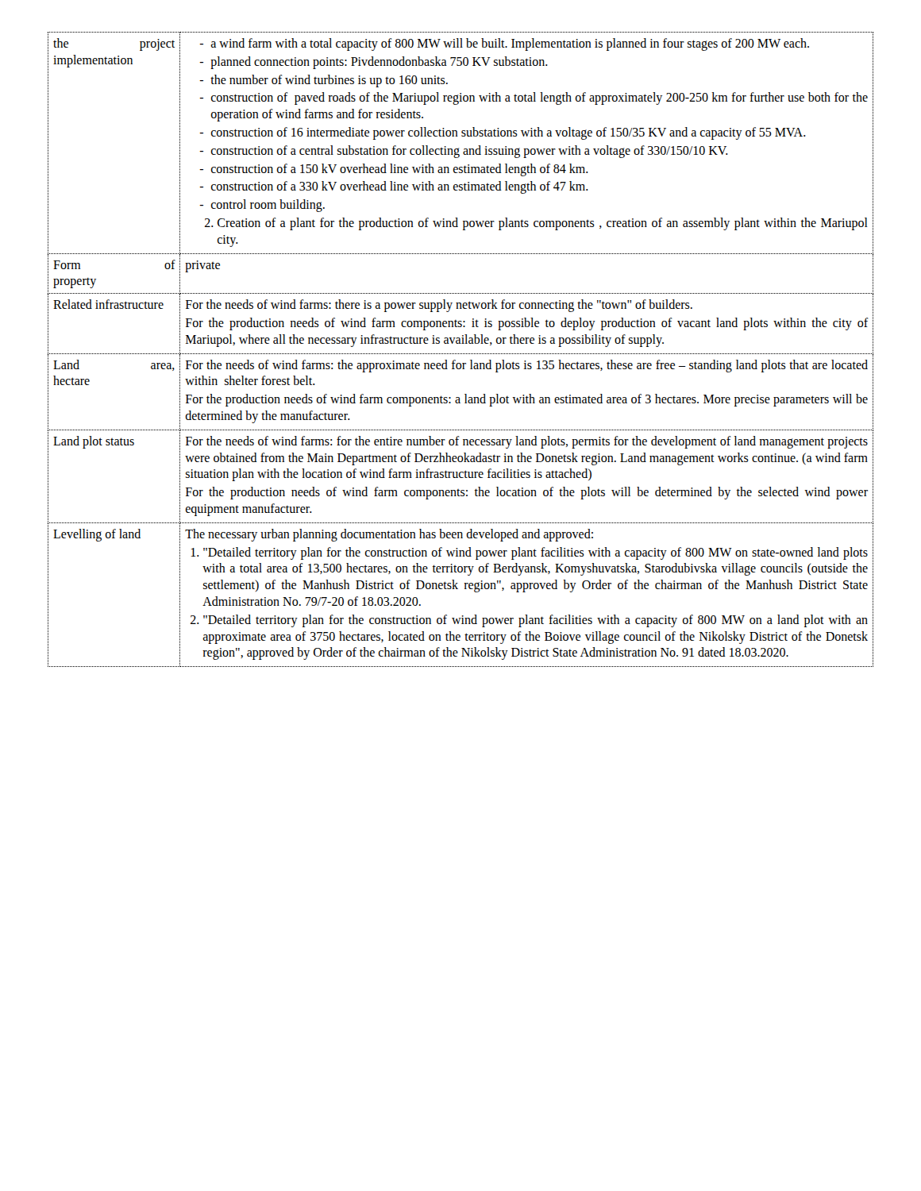| the project implementation | a wind farm with a total capacity of 800 MW will be built. Implementation is planned in four stages of 200 MW each. planned connection points: Pivdennodonbaska 750 KV substation. the number of wind turbines is up to 160 units. construction of paved roads of the Mariupol region with a total length of approximately 200-250 km for further use both for the operation of wind farms and for residents. construction of 16 intermediate power collection substations with a voltage of 150/35 KV and a capacity of 55 MVA. construction of a central substation for collecting and issuing power with a voltage of 330/150/10 KV. construction of a 150 kV overhead line with an estimated length of 84 km. construction of a 330 kV overhead line with an estimated length of 47 km. control room building. Creation of a plant for the production of wind power plants components , creation of an assembly plant within the Mariupol city. |
| Form of property | private |
| Related infrastructure | For the needs of wind farms: there is a power supply network for connecting the "town" of builders. For the production needs of wind farm components: it is possible to deploy production of vacant land plots within the city of Mariupol, where all the necessary infrastructure is available, or there is a possibility of supply. |
| Land area, hectare | For the needs of wind farms: the approximate need for land plots is 135 hectares, these are free – standing land plots that are located within shelter forest belt. For the production needs of wind farm components: a land plot with an estimated area of 3 hectares. More precise parameters will be determined by the manufacturer. |
| Land plot status | For the needs of wind farms: for the entire number of necessary land plots, permits for the development of land management projects were obtained from the Main Department of Derzhheokadastr in the Donetsk region. Land management works continue. (a wind farm situation plan with the location of wind farm infrastructure facilities is attached) For the production needs of wind farm components: the location of the plots will be determined by the selected wind power equipment manufacturer. |
| Levelling of land | The necessary urban planning documentation has been developed and approved: "Detailed territory plan for the construction of wind power plant facilities with a capacity of 800 MW on state-owned land plots with a total area of 13,500 hectares, on the territory of Berdyansk, Komyshuvatska, Starodubivska village councils (outside the settlement) of the Manhush District of Donetsk region", approved by Order of the chairman of the Manhush District State Administration No. 79/7-20 of 18.03.2020. "Detailed territory plan for the construction of wind power plant facilities with a capacity of 800 MW on a land plot with an approximate area of 3750 hectares, located on the territory of the Boiove village council of the Nikolsky District of the Donetsk region", approved by Order of the chairman of the Nikolsky District State Administration No. 91 dated 18.03.2020. |